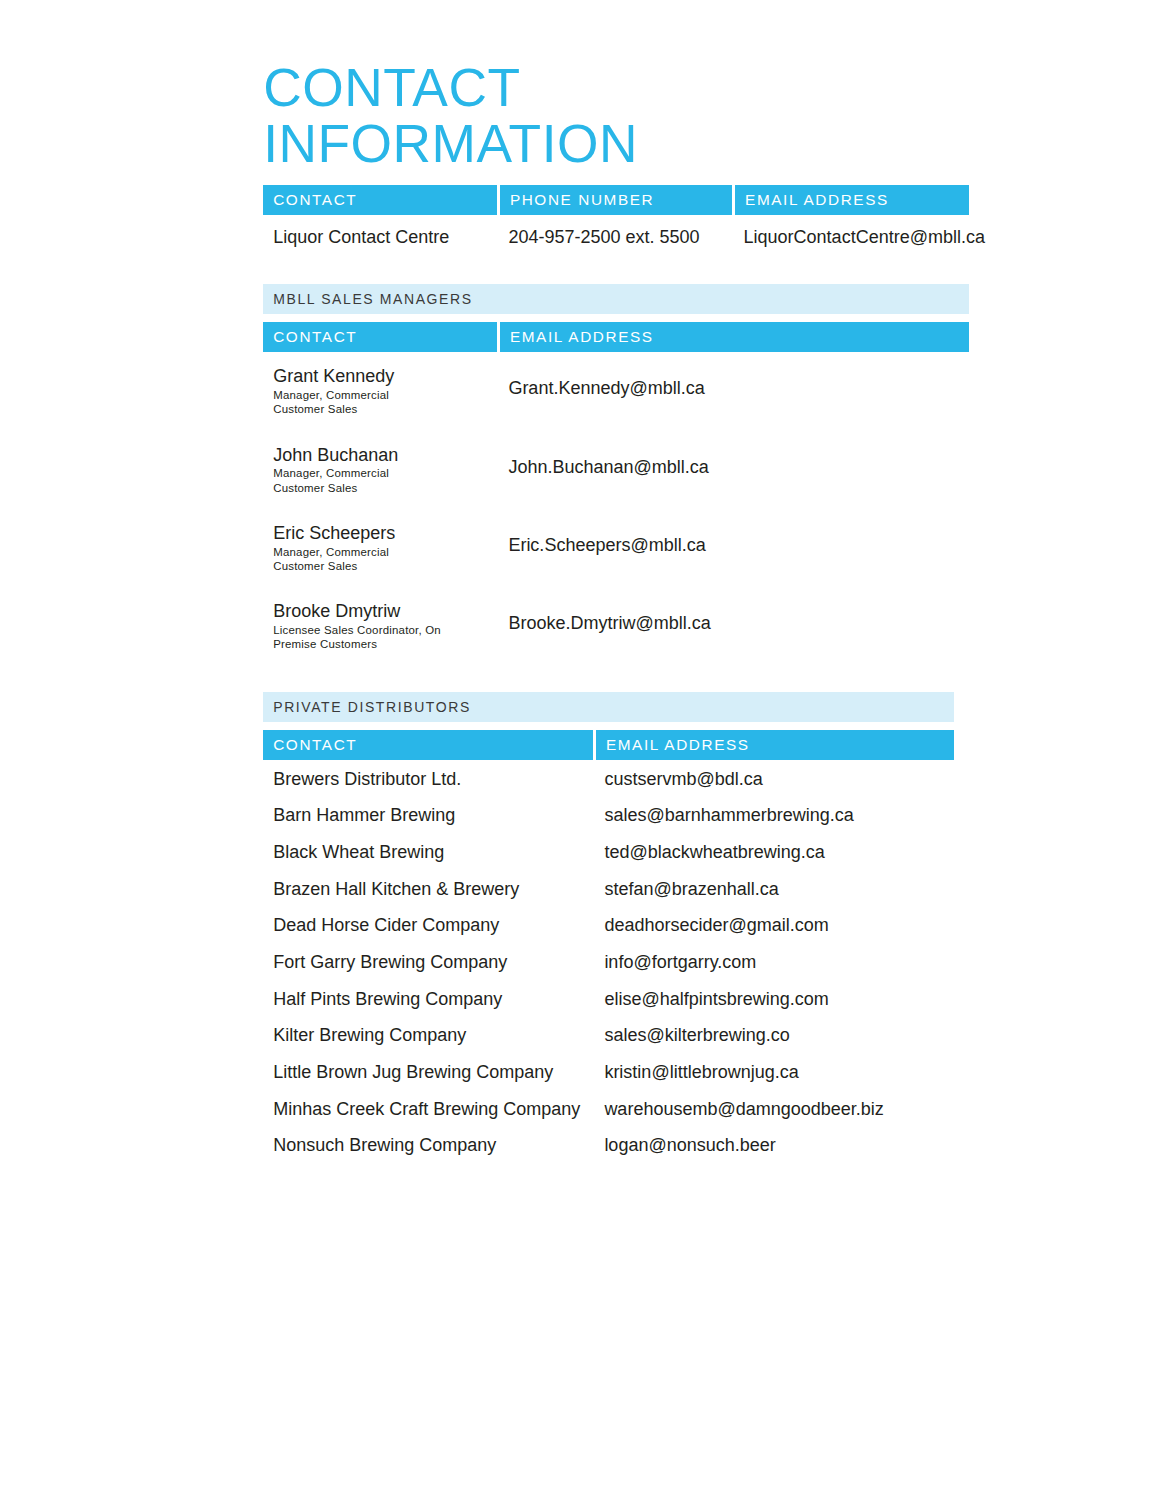CONTACT INFORMATION
| CONTACT | PHONE NUMBER | EMAIL ADDRESS |
| --- | --- | --- |
| Liquor Contact Centre | 204-957-2500 ext. 5500 | LiquorContactCentre@mbll.ca |
MBLL SALES MANAGERS
| CONTACT | EMAIL ADDRESS |
| --- | --- |
| Grant Kennedy Manager, Commercial Customer Sales | Grant.Kennedy@mbll.ca |
| John Buchanan Manager, Commercial Customer Sales | John.Buchanan@mbll.ca |
| Eric Scheepers Manager, Commercial Customer Sales | Eric.Scheepers@mbll.ca |
| Brooke Dmytriw Licensee Sales Coordinator, On Premise Customers | Brooke.Dmytriw@mbll.ca |
PRIVATE DISTRIBUTORS
| CONTACT | EMAIL ADDRESS |
| --- | --- |
| Brewers Distributor Ltd. | custservmb@bdl.ca |
| Barn Hammer Brewing | sales@barnhammerbrewing.ca |
| Black Wheat Brewing | ted@blackwheatbrewing.ca |
| Brazen Hall Kitchen & Brewery | stefan@brazenhall.ca |
| Dead Horse Cider Company | deadhorsecider@gmail.com |
| Fort Garry Brewing Company | info@fortgarry.com |
| Half Pints Brewing Company | elise@halfpintsbrewing.com |
| Kilter Brewing Company | sales@kilterbrewing.co |
| Little Brown Jug Brewing Company | kristin@littlebrownjug.ca |
| Minhas Creek Craft Brewing Company | warehousemb@damngoodbeer.biz |
| Nonsuch Brewing Company | logan@nonsuch.beer |